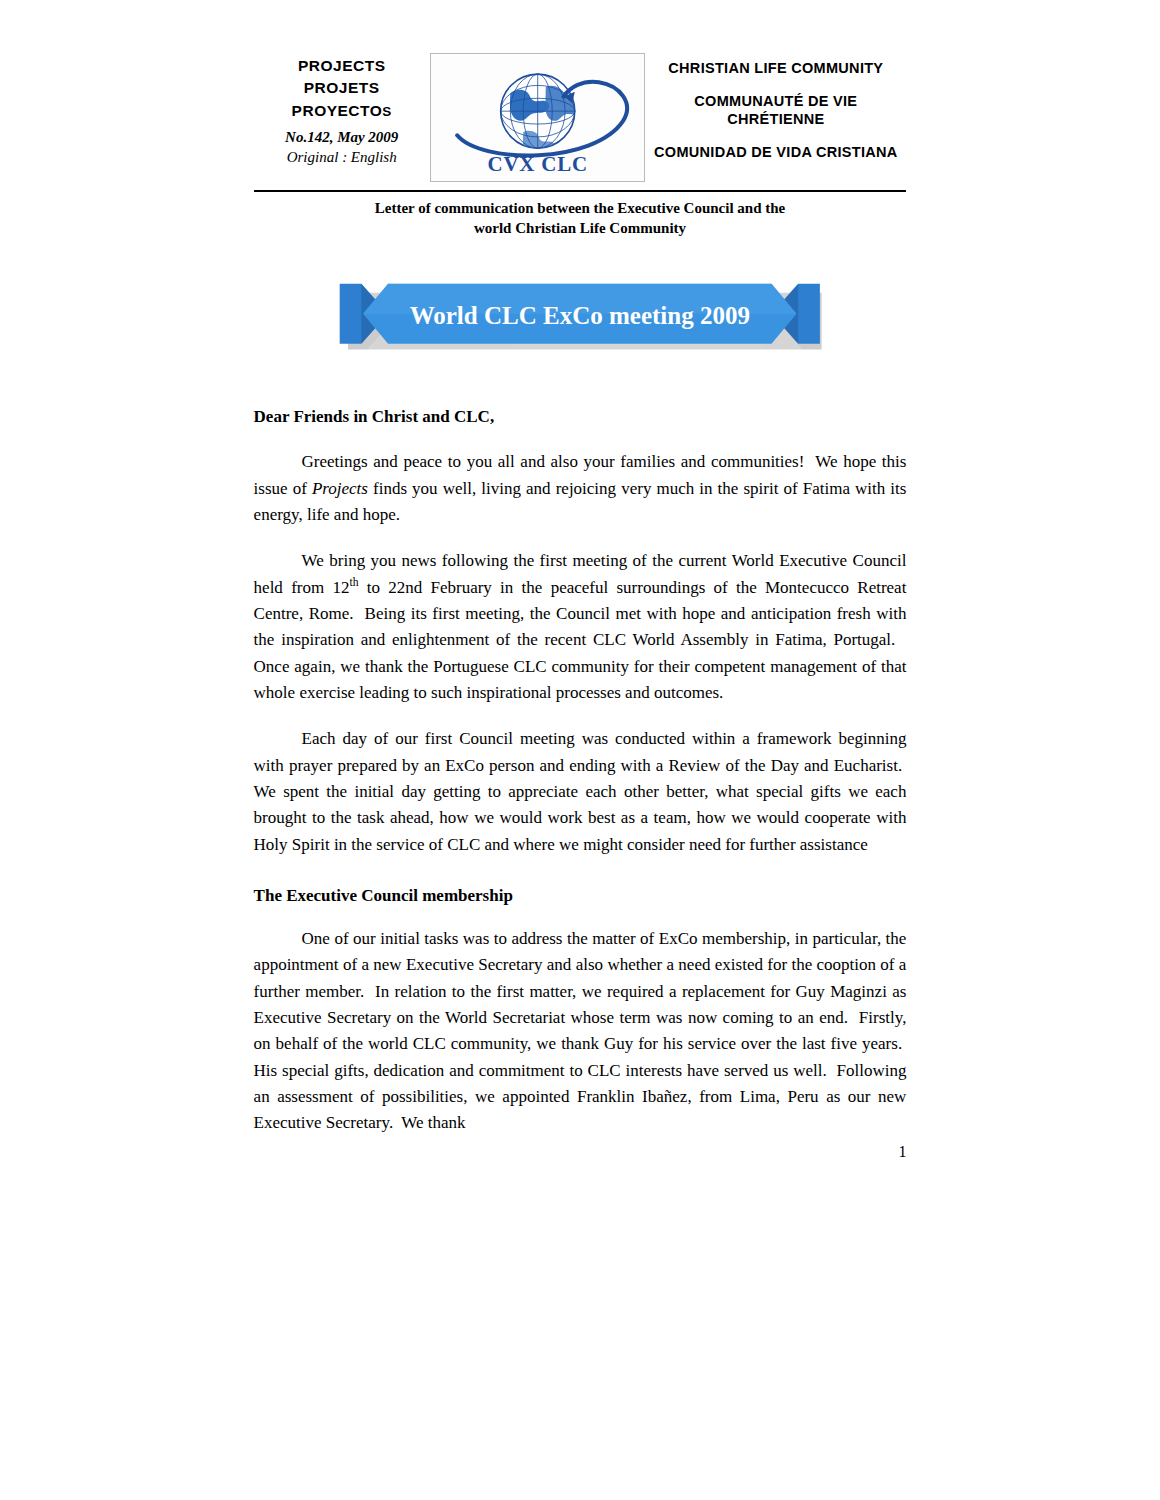PROJECTS
PROJETS
PROYECTOS
No.142, May 2009
Original : English
CVX CLC
CHRISTIAN LIFE COMMUNITY
COMMUNAUTÉ DE VIE CHRÉTIENNE
COMUNIDAD DE VIDA CRISTIANA
Letter of communication between the Executive Council and the
world Christian Life Community
World CLC ExCo meeting 2009
Dear Friends in Christ and CLC,
Greetings and peace to you all and also your families and communities! We hope this issue of Projects finds you well, living and rejoicing very much in the spirit of Fatima with its energy, life and hope.
We bring you news following the first meeting of the current World Executive Council held from 12th to 22nd February in the peaceful surroundings of the Montecucco Retreat Centre, Rome. Being its first meeting, the Council met with hope and anticipation fresh with the inspiration and enlightenment of the recent CLC World Assembly in Fatima, Portugal. Once again, we thank the Portuguese CLC community for their competent management of that whole exercise leading to such inspirational processes and outcomes.
Each day of our first Council meeting was conducted within a framework beginning with prayer prepared by an ExCo person and ending with a Review of the Day and Eucharist. We spent the initial day getting to appreciate each other better, what special gifts we each brought to the task ahead, how we would work best as a team, how we would cooperate with Holy Spirit in the service of CLC and where we might consider need for further assistance
The Executive Council membership
One of our initial tasks was to address the matter of ExCo membership, in particular, the appointment of a new Executive Secretary and also whether a need existed for the cooption of a further member. In relation to the first matter, we required a replacement for Guy Maginzi as Executive Secretary on the World Secretariat whose term was now coming to an end. Firstly, on behalf of the world CLC community, we thank Guy for his service over the last five years. His special gifts, dedication and commitment to CLC interests have served us well. Following an assessment of possibilities, we appointed Franklin Ibañez, from Lima, Peru as our new Executive Secretary. We thank
1